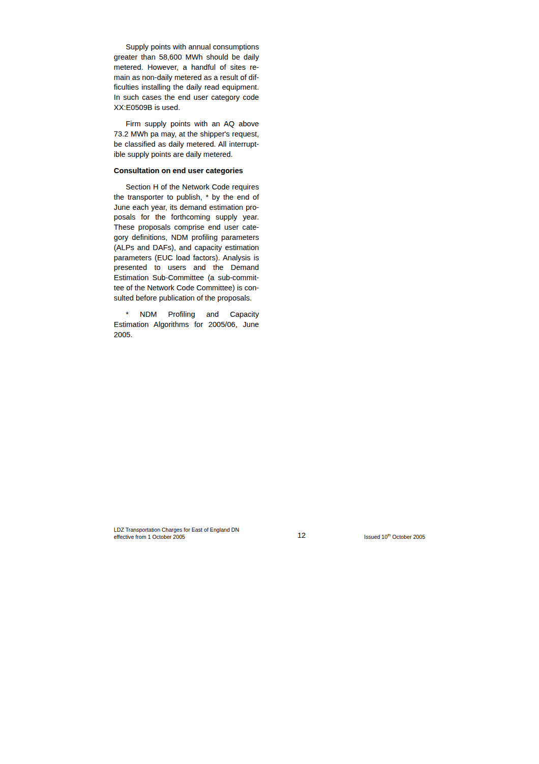Supply points with annual consumptions greater than 58,600 MWh should be daily metered. However, a handful of sites remain as non-daily metered as a result of difficulties installing the daily read equipment. In such cases the end user category code XX:E0509B is used.
Firm supply points with an AQ above 73.2 MWh pa may, at the shipper's request, be classified as daily metered. All interruptible supply points are daily metered.
Consultation on end user categories
Section H of the Network Code requires the transporter to publish, * by the end of June each year, its demand estimation proposals for the forthcoming supply year. These proposals comprise end user category definitions, NDM profiling parameters (ALPs and DAFs), and capacity estimation parameters (EUC load factors). Analysis is presented to users and the Demand Estimation Sub-Committee (a sub-committee of the Network Code Committee) is consulted before publication of the proposals.
* NDM Profiling and Capacity Estimation Algorithms for 2005/06, June 2005.
LDZ Transportation Charges for East of England DN
effective from 1 October 2005
12
Issued 10th October 2005